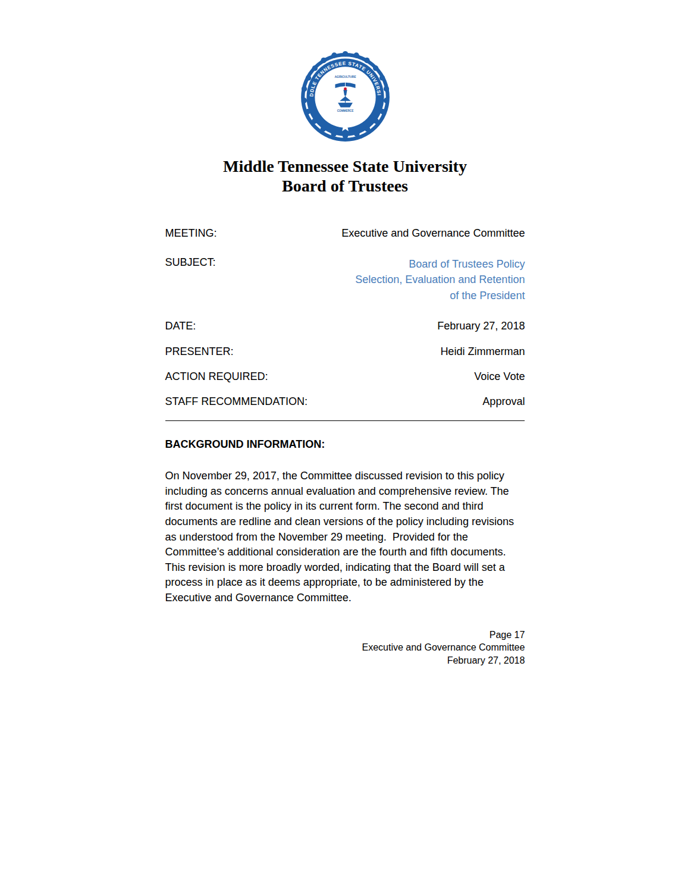MIDDLE TENNESSEE STATE UNIVERSITY MURFREESBORO AGRICULTURE COMMERCE
Middle Tennessee State University
Board of Trustees
| MEETING: | Executive and Governance Committee |
| SUBJECT: | Board of Trustees Policy Selection, Evaluation and Retention of the President |
| DATE: | February 27, 2018 |
| PRESENTER: | Heidi Zimmerman |
| ACTION REQUIRED: | Voice Vote |
| STAFF RECOMMENDATION: | Approval |
BACKGROUND INFORMATION:
On November 29, 2017, the Committee discussed revision to this policy including as concerns annual evaluation and comprehensive review. The first document is the policy in its current form. The second and third documents are redline and clean versions of the policy including revisions as understood from the November 29 meeting. Provided for the Committee’s additional consideration are the fourth and fifth documents. This revision is more broadly worded, indicating that the Board will set a process in place as it deems appropriate, to be administered by the Executive and Governance Committee.
Page 17
Executive and Governance Committee
February 27, 2018